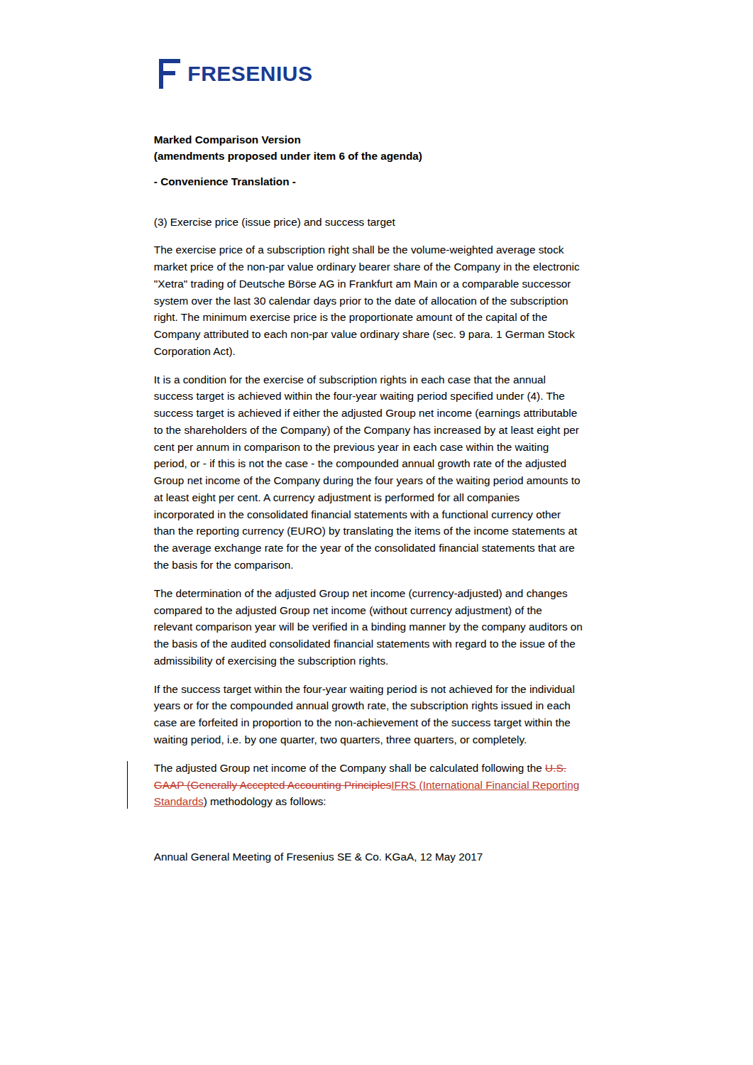FRESENIUS
Marked Comparison Version
(amendments proposed under item 6 of the agenda)
- Convenience Translation -
(3) Exercise price (issue price) and success target
The exercise price of a subscription right shall be the volume-weighted average stock market price of the non-par value ordinary bearer share of the Company in the electronic "Xetra" trading of Deutsche Börse AG in Frankfurt am Main or a comparable successor system over the last 30 calendar days prior to the date of allocation of the subscription right. The minimum exercise price is the proportionate amount of the capital of the Company attributed to each non-par value ordinary share (sec. 9 para. 1 German Stock Corporation Act).
It is a condition for the exercise of subscription rights in each case that the annual success target is achieved within the four-year waiting period specified under (4). The success target is achieved if either the adjusted Group net income (earnings attributable to the shareholders of the Company) of the Company has increased by at least eight per cent per annum in comparison to the previous year in each case within the waiting period, or - if this is not the case - the compounded annual growth rate of the adjusted Group net income of the Company during the four years of the waiting period amounts to at least eight per cent. A currency adjustment is performed for all companies incorporated in the consolidated financial statements with a functional currency other than the reporting currency (EURO) by translating the items of the income statements at the average exchange rate for the year of the consolidated financial statements that are the basis for the comparison.
The determination of the adjusted Group net income (currency-adjusted) and changes compared to the adjusted Group net income (without currency adjustment) of the relevant comparison year will be verified in a binding manner by the company auditors on the basis of the audited consolidated financial statements with regard to the issue of the admissibility of exercising the subscription rights.
If the success target within the four-year waiting period is not achieved for the individual years or for the compounded annual growth rate, the subscription rights issued in each case are forfeited in proportion to the non-achievement of the success target within the waiting period, i.e. by one quarter, two quarters, three quarters, or completely.
The adjusted Group net income of the Company shall be calculated following the U.S. GAAP (Generally Accepted Accounting PrinciplesIFRS (International Financial Reporting Standards) methodology as follows:
Annual General Meeting of Fresenius SE & Co. KGaA, 12 May 2017